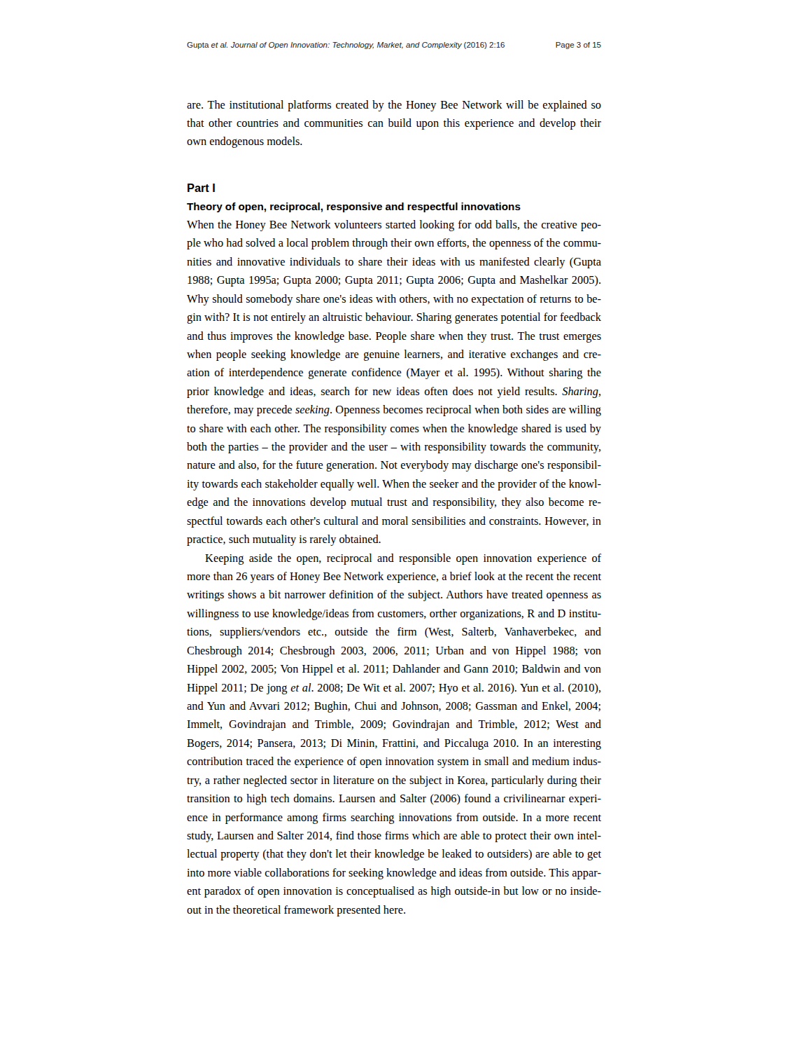Gupta et al. Journal of Open Innovation: Technology, Market, and Complexity (2016) 2:16
Page 3 of 15
are. The institutional platforms created by the Honey Bee Network will be explained so that other countries and communities can build upon this experience and develop their own endogenous models.
Part I
Theory of open, reciprocal, responsive and respectful innovations
When the Honey Bee Network volunteers started looking for odd balls, the creative people who had solved a local problem through their own efforts, the openness of the communities and innovative individuals to share their ideas with us manifested clearly (Gupta 1988; Gupta 1995a; Gupta 2000; Gupta 2011; Gupta 2006; Gupta and Mashelkar 2005). Why should somebody share one's ideas with others, with no expectation of returns to begin with? It is not entirely an altruistic behaviour. Sharing generates potential for feedback and thus improves the knowledge base. People share when they trust. The trust emerges when people seeking knowledge are genuine learners, and iterative exchanges and creation of interdependence generate confidence (Mayer et al. 1995). Without sharing the prior knowledge and ideas, search for new ideas often does not yield results. Sharing, therefore, may precede seeking. Openness becomes reciprocal when both sides are willing to share with each other. The responsibility comes when the knowledge shared is used by both the parties – the provider and the user – with responsibility towards the community, nature and also, for the future generation. Not everybody may discharge one's responsibility towards each stakeholder equally well. When the seeker and the provider of the knowledge and the innovations develop mutual trust and responsibility, they also become respectful towards each other's cultural and moral sensibilities and constraints. However, in practice, such mutuality is rarely obtained.
Keeping aside the open, reciprocal and responsible open innovation experience of more than 26 years of Honey Bee Network experience, a brief look at the recent the recent writings shows a bit narrower definition of the subject. Authors have treated openness as willingness to use knowledge/ideas from customers, orther organizations, R and D institutions, suppliers/vendors etc., outside the firm (West, Salterb, Vanhaverbekec, and Chesbrough 2014; Chesbrough 2003, 2006, 2011; Urban and von Hippel 1988; von Hippel 2002, 2005; Von Hippel et al. 2011; Dahlander and Gann 2010; Baldwin and von Hippel 2011; De jong et al. 2008; De Wit et al. 2007; Hyo et al. 2016). Yun et al. (2010), and Yun and Avvari 2012; Bughin, Chui and Johnson, 2008; Gassman and Enkel, 2004; Immelt, Govindrajan and Trimble, 2009; Govindrajan and Trimble, 2012; West and Bogers, 2014; Pansera, 2013; Di Minin, Frattini, and Piccaluga 2010. In an interesting contribution traced the experience of open innovation system in small and medium industry, a rather neglected sector in literature on the subject in Korea, particularly during their transition to high tech domains. Laursen and Salter (2006) found a crivilinearnar experience in performance among firms searching innovations from outside. In a more recent study, Laursen and Salter 2014, find those firms which are able to protect their own intellectual property (that they don't let their knowledge be leaked to outsiders) are able to get into more viable collaborations for seeking knowledge and ideas from outside. This apparent paradox of open innovation is conceptualised as high outside-in but low or no inside-out in the theoretical framework presented here.